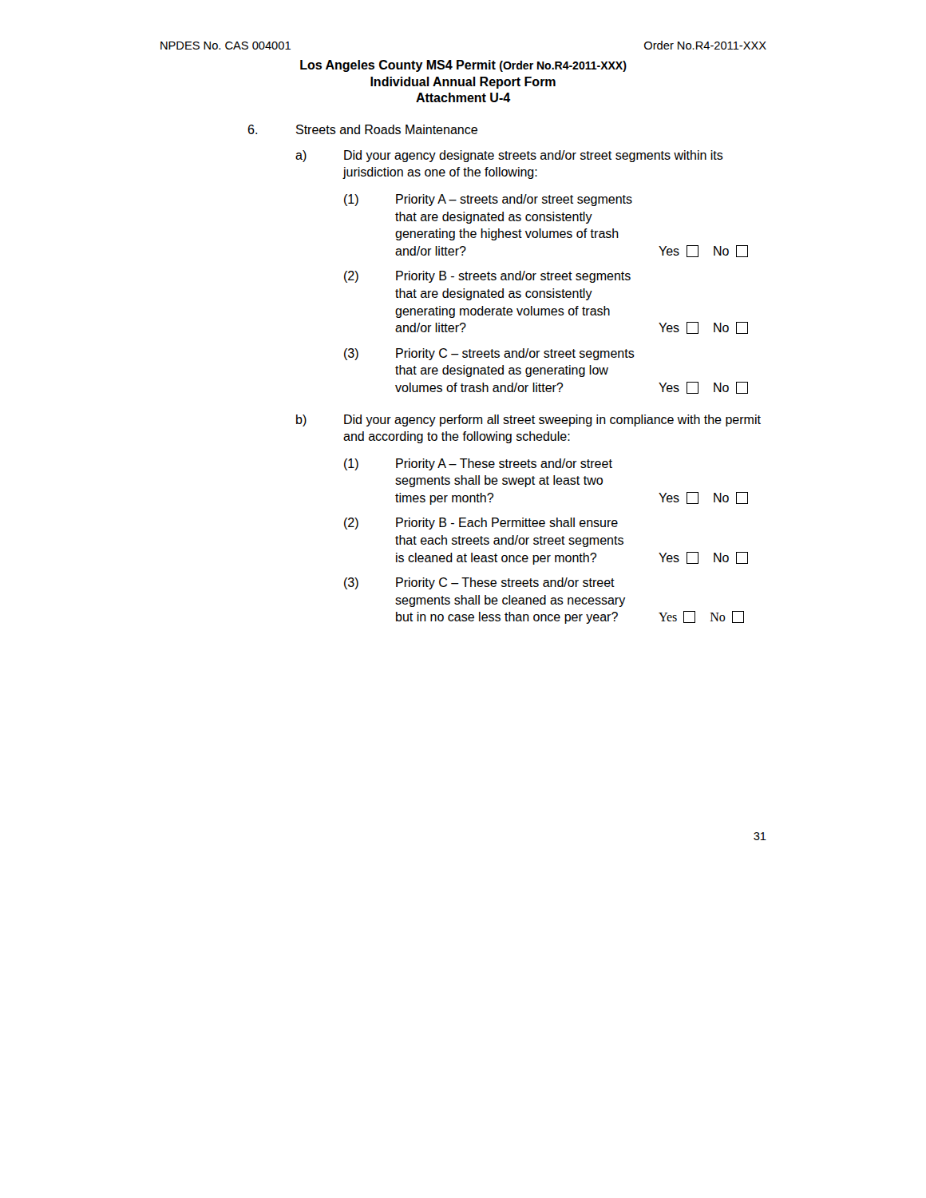NPDES No. CAS 004001 Order No.R4-2011-XXX
Los Angeles County MS4 Permit (Order No.R4-2011-XXX)
Individual Annual Report Form
Attachment U-4
6. Streets and Roads Maintenance
a) Did your agency designate streets and/or street segments within its jurisdiction as one of the following:
(1) Priority A – streets and/or street segments that are designated as consistently generating the highest volumes of trash and/or litter? Yes No
(2) Priority B - streets and/or street segments that are designated as consistently generating moderate volumes of trash and/or litter? Yes No
(3) Priority C – streets and/or street segments that are designated as generating low volumes of trash and/or litter? Yes No
b) Did your agency perform all street sweeping in compliance with the permit and according to the following schedule:
(1) Priority A – These streets and/or street segments shall be swept at least two times per month? Yes No
(2) Priority B - Each Permittee shall ensure that each streets and/or street segments is cleaned at least once per month? Yes No
(3) Priority C – These streets and/or street segments shall be cleaned as necessary but in no case less than once per year? Yes No
31